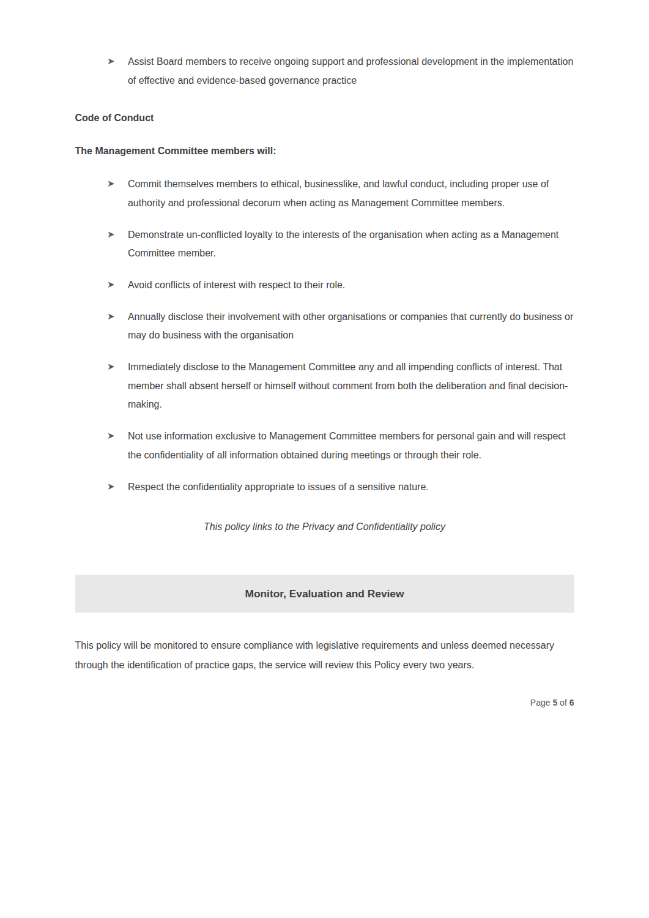Assist Board members to receive ongoing support and professional development in the implementation of effective and evidence-based governance practice
Code of Conduct
The Management Committee members will:
Commit themselves members to ethical, businesslike, and lawful conduct, including proper use of authority and professional decorum when acting as Management Committee members.
Demonstrate un-conflicted loyalty to the interests of the organisation when acting as a Management Committee member.
Avoid conflicts of interest with respect to their role.
Annually disclose their involvement with other organisations or companies that currently do business or may do business with the organisation
Immediately disclose to the Management Committee any and all impending conflicts of interest. That member shall absent herself or himself without comment from both the deliberation and final decision-making.
Not use information exclusive to Management Committee members for personal gain and will respect the confidentiality of all information obtained during meetings or through their role.
Respect the confidentiality appropriate to issues of a sensitive nature.
This policy links to the Privacy and Confidentiality policy
Monitor, Evaluation and Review
This policy will be monitored to ensure compliance with legislative requirements and unless deemed necessary through the identification of practice gaps, the service will review this Policy every two years.
Page 5 of 6